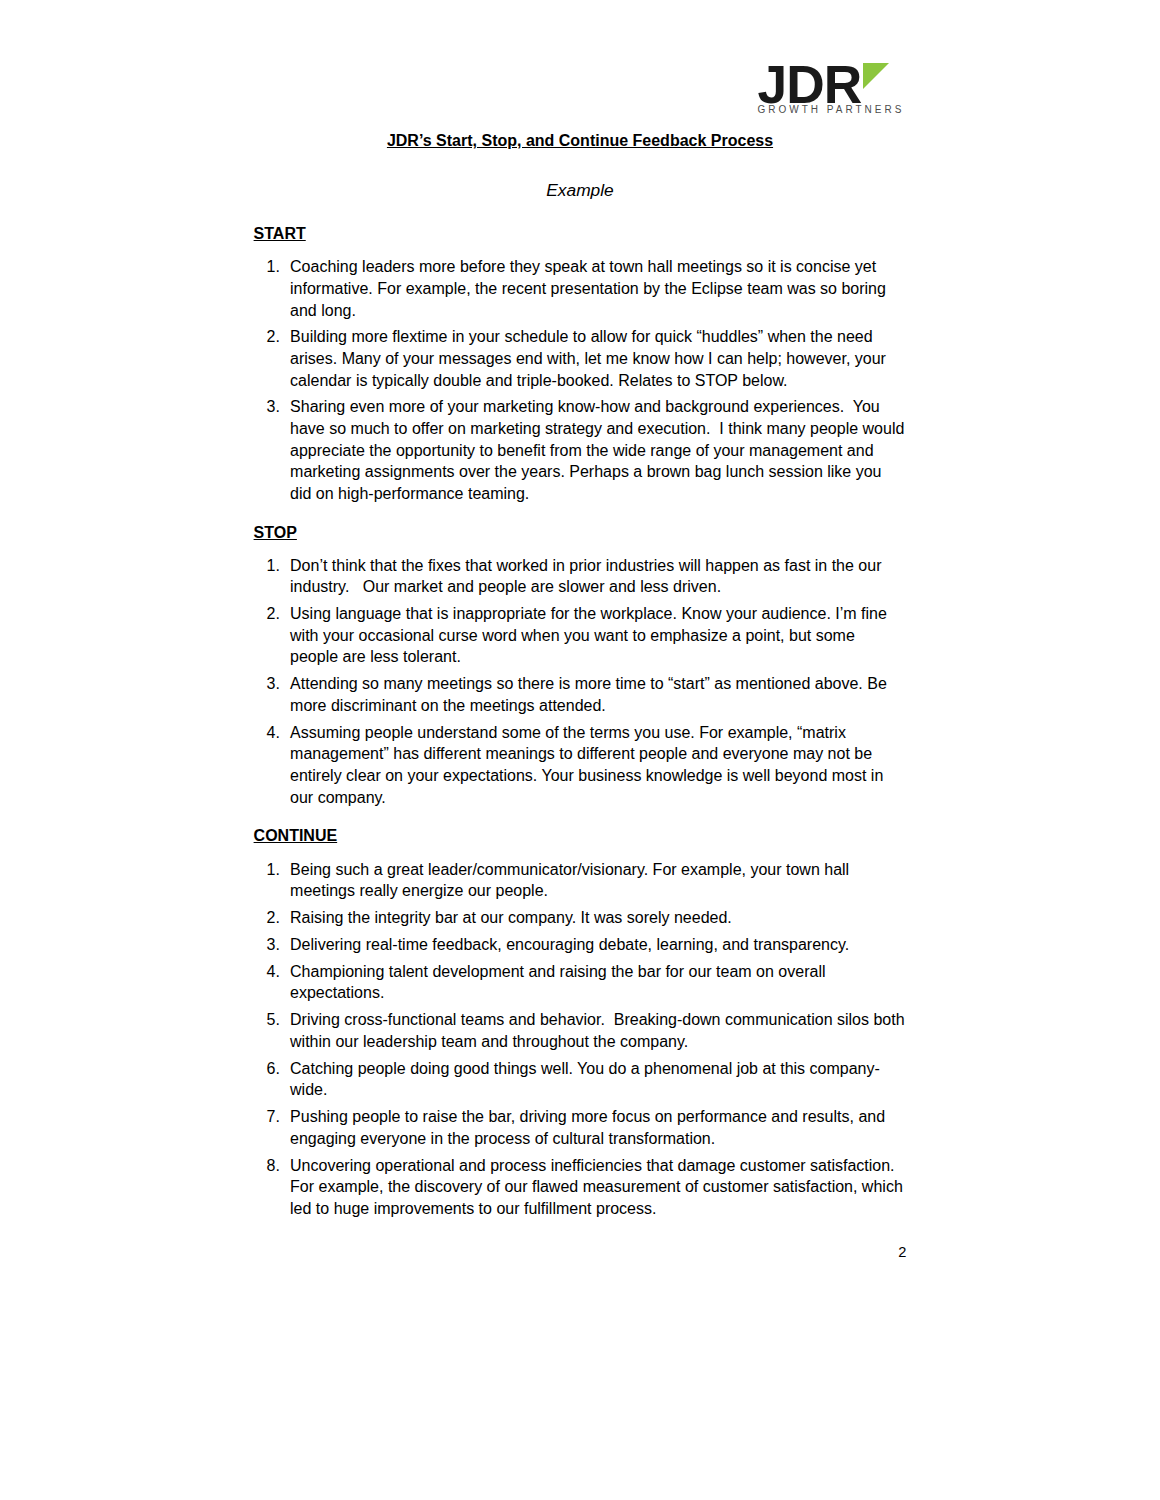JDR
GROWTH PARTNERS
JDR’s Start, Stop, and Continue Feedback Process
Example
START
Coaching leaders more before they speak at town hall meetings so it is concise yet informative. For example, the recent presentation by the Eclipse team was so boring and long.
Building more flextime in your schedule to allow for quick “huddles” when the need arises. Many of your messages end with, let me know how I can help; however, your calendar is typically double and triple-booked. Relates to STOP below.
Sharing even more of your marketing know-how and background experiences. You have so much to offer on marketing strategy and execution. I think many people would appreciate the opportunity to benefit from the wide range of your management and marketing assignments over the years. Perhaps a brown bag lunch session like you did on high-performance teaming.
STOP
Don’t think that the fixes that worked in prior industries will happen as fast in the our industry. Our market and people are slower and less driven.
Using language that is inappropriate for the workplace. Know your audience. I’m fine with your occasional curse word when you want to emphasize a point, but some people are less tolerant.
Attending so many meetings so there is more time to “start” as mentioned above. Be more discriminant on the meetings attended.
Assuming people understand some of the terms you use. For example, “matrix management” has different meanings to different people and everyone may not be entirely clear on your expectations. Your business knowledge is well beyond most in our company.
CONTINUE
Being such a great leader/communicator/visionary. For example, your town hall meetings really energize our people.
Raising the integrity bar at our company. It was sorely needed.
Delivering real-time feedback, encouraging debate, learning, and transparency.
Championing talent development and raising the bar for our team on overall expectations.
Driving cross-functional teams and behavior. Breaking-down communication silos both within our leadership team and throughout the company.
Catching people doing good things well. You do a phenomenal job at this company-wide.
Pushing people to raise the bar, driving more focus on performance and results, and engaging everyone in the process of cultural transformation.
Uncovering operational and process inefficiencies that damage customer satisfaction. For example, the discovery of our flawed measurement of customer satisfaction, which led to huge improvements to our fulfillment process.
2